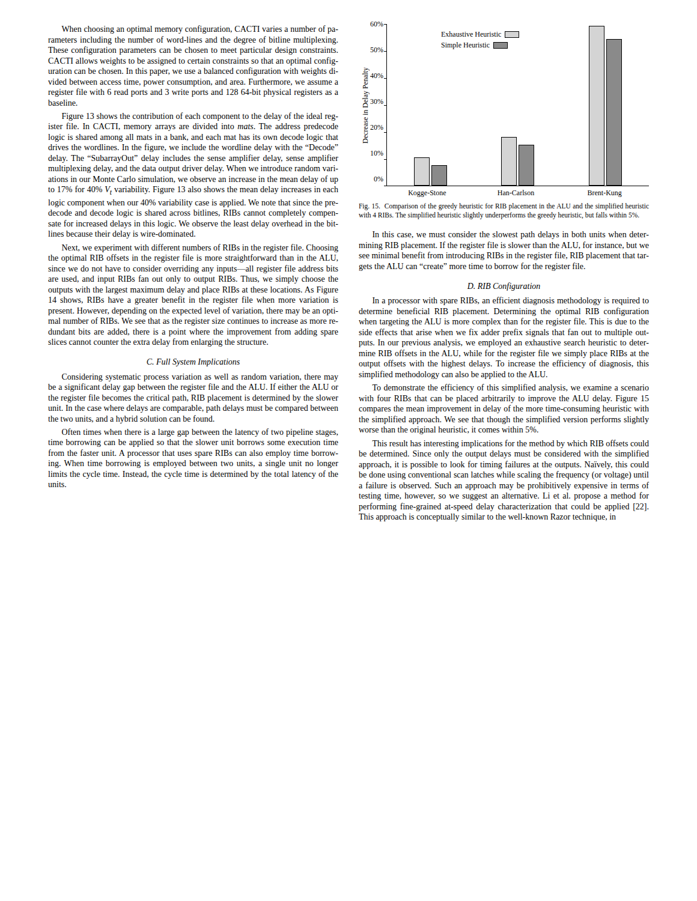When choosing an optimal memory configuration, CACTI varies a number of parameters including the number of word-lines and the degree of bitline multiplexing. These configuration parameters can be chosen to meet particular design constraints. CACTI allows weights to be assigned to certain constraints so that an optimal configuration can be chosen. In this paper, we use a balanced configuration with weights divided between access time, power consumption, and area. Furthermore, we assume a register file with 6 read ports and 3 write ports and 128 64-bit physical registers as a baseline.
Figure 13 shows the contribution of each component to the delay of the ideal register file. In CACTI, memory arrays are divided into mats. The address predecode logic is shared among all mats in a bank, and each mat has its own decode logic that drives the wordlines. In the figure, we include the wordline delay with the “Decode” delay. The “SubarrayOut” delay includes the sense amplifier delay, sense amplifier multiplexing delay, and the data output driver delay. When we introduce random variations in our Monte Carlo simulation, we observe an increase in the mean delay of up to 17% for 40% Vt variability. Figure 13 also shows the mean delay increases in each logic component when our 40% variability case is applied. We note that since the predecode and decode logic is shared across bitlines, RIBs cannot completely compensate for increased delays in this logic. We observe the least delay overhead in the bitlines because their delay is wire-dominated.
Next, we experiment with different numbers of RIBs in the register file. Choosing the optimal RIB offsets in the register file is more straightforward than in the ALU, since we do not have to consider overriding any inputs—all register file address bits are used, and input RIBs fan out only to output RIBs. Thus, we simply choose the outputs with the largest maximum delay and place RIBs at these locations. As Figure 14 shows, RIBs have a greater benefit in the register file when more variation is present. However, depending on the expected level of variation, there may be an optimal number of RIBs. We see that as the register size continues to increase as more redundant bits are added, there is a point where the improvement from adding spare slices cannot counter the extra delay from enlarging the structure.
C. Full System Implications
Considering systematic process variation as well as random variation, there may be a significant delay gap between the register file and the ALU. If either the ALU or the register file becomes the critical path, RIB placement is determined by the slower unit. In the case where delays are comparable, path delays must be compared between the two units, and a hybrid solution can be found.
Often times when there is a large gap between the latency of two pipeline stages, time borrowing can be applied so that the slower unit borrows some execution time from the faster unit. A processor that uses spare RIBs can also employ time borrowing. When time borrowing is employed between two units, a single unit no longer limits the cycle time. Instead, the cycle time is determined by the total latency of the units.
Decrease in Delay Penalty
60% 50% 40% 30% 20% 10% 0%
Exhaustive Heuristic
Simple Heuristic
Kogge-Stone Han-Carlson Brent-Kung
Fig. 15. Comparison of the greedy heuristic for RIB placement in the ALU and the simplified heuristic with 4 RIBs. The simplified heuristic slightly underperforms the greedy heuristic, but falls within 5%.
In this case, we must consider the slowest path delays in both units when determining RIB placement. If the register file is slower than the ALU, for instance, but we see minimal benefit from introducing RIBs in the register file, RIB placement that targets the ALU can “create” more time to borrow for the register file.
D. RIB Configuration
In a processor with spare RIBs, an efficient diagnosis methodology is required to determine beneficial RIB placement. Determining the optimal RIB configuration when targeting the ALU is more complex than for the register file. This is due to the side effects that arise when we fix adder prefix signals that fan out to multiple outputs. In our previous analysis, we employed an exhaustive search heuristic to determine RIB offsets in the ALU, while for the register file we simply place RIBs at the output offsets with the highest delays. To increase the efficiency of diagnosis, this simplified methodology can also be applied to the ALU.
To demonstrate the efficiency of this simplified analysis, we examine a scenario with four RIBs that can be placed arbitrarily to improve the ALU delay. Figure 15 compares the mean improvement in delay of the more time-consuming heuristic with the simplified approach. We see that though the simplified version performs slightly worse than the original heuristic, it comes within 5%.
This result has interesting implications for the method by which RIB offsets could be determined. Since only the output delays must be considered with the simplified approach, it is possible to look for timing failures at the outputs. Naïvely, this could be done using conventional scan latches while scaling the frequency (or voltage) until a failure is observed. Such an approach may be prohibitively expensive in terms of testing time, however, so we suggest an alternative. Li et al. propose a method for performing fine-grained at-speed delay characterization that could be applied [22]. This approach is conceptually similar to the well-known Razor technique, in